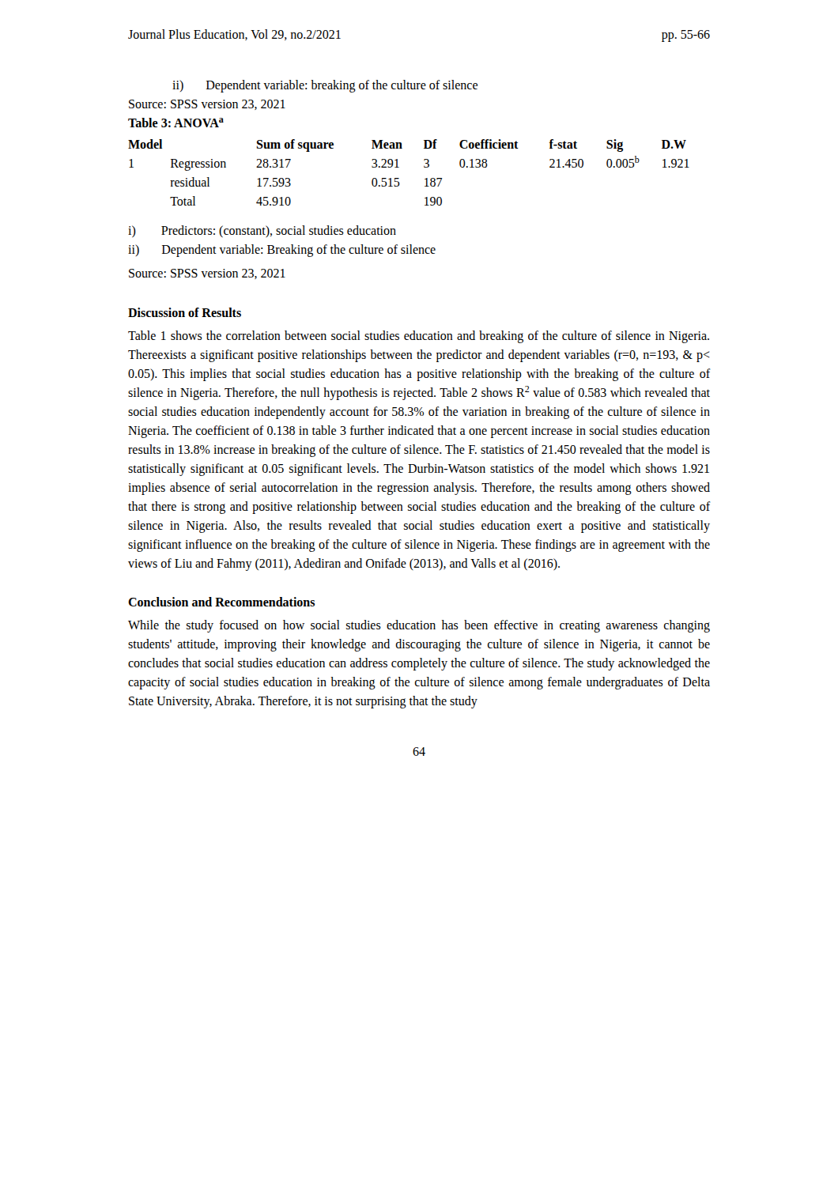Journal Plus Education, Vol 29, no.2/2021
pp. 55-66
ii) Dependent variable: breaking of the culture of silence
Source: SPSS version 23, 2021
Table 3: ANOVA a
| Model | | Sum of square | Mean | Df | Coefficient | f-stat | Sig | D.W |
| --- | --- | --- | --- | --- | --- | --- | --- | --- |
| 1 | Regression | 28.317 | 3.291 | 3 | 0.138 | 21.450 | 0.005 b | 1.921 |
| | residual | 17.593 | 0.515 | 187 | | | | |
| | Total | 45.910 | | 190 | | | | |
i) Predictors: (constant), social studies education
ii) Dependent variable: Breaking of the culture of silence
Source: SPSS version 23, 2021
Discussion of Results
Table 1 shows the correlation between social studies education and breaking of the culture of silence in Nigeria. Thereexists a significant positive relationships between the predictor and dependent variables (r=0, n=193, & p< 0.05). This implies that social studies education has a positive relationship with the breaking of the culture of silence in Nigeria. Therefore, the null hypothesis is rejected. Table 2 shows R2 value of 0.583 which revealed that social studies education independently account for 58.3% of the variation in breaking of the culture of silence in Nigeria. The coefficient of 0.138 in table 3 further indicated that a one percent increase in social studies education results in 13.8% increase in breaking of the culture of silence. The F. statistics of 21.450 revealed that the model is statistically significant at 0.05 significant levels. The Durbin-Watson statistics of the model which shows 1.921 implies absence of serial autocorrelation in the regression analysis. Therefore, the results among others showed that there is strong and positive relationship between social studies education and the breaking of the culture of silence in Nigeria. Also, the results revealed that social studies education exert a positive and statistically significant influence on the breaking of the culture of silence in Nigeria. These findings are in agreement with the views of Liu and Fahmy (2011), Adediran and Onifade (2013), and Valls et al (2016).
Conclusion and Recommendations
While the study focused on how social studies education has been effective in creating awareness changing students' attitude, improving their knowledge and discouraging the culture of silence in Nigeria, it cannot be concludes that social studies education can address completely the culture of silence. The study acknowledged the capacity of social studies education in breaking of the culture of silence among female undergraduates of Delta State University, Abraka. Therefore, it is not surprising that the study
64